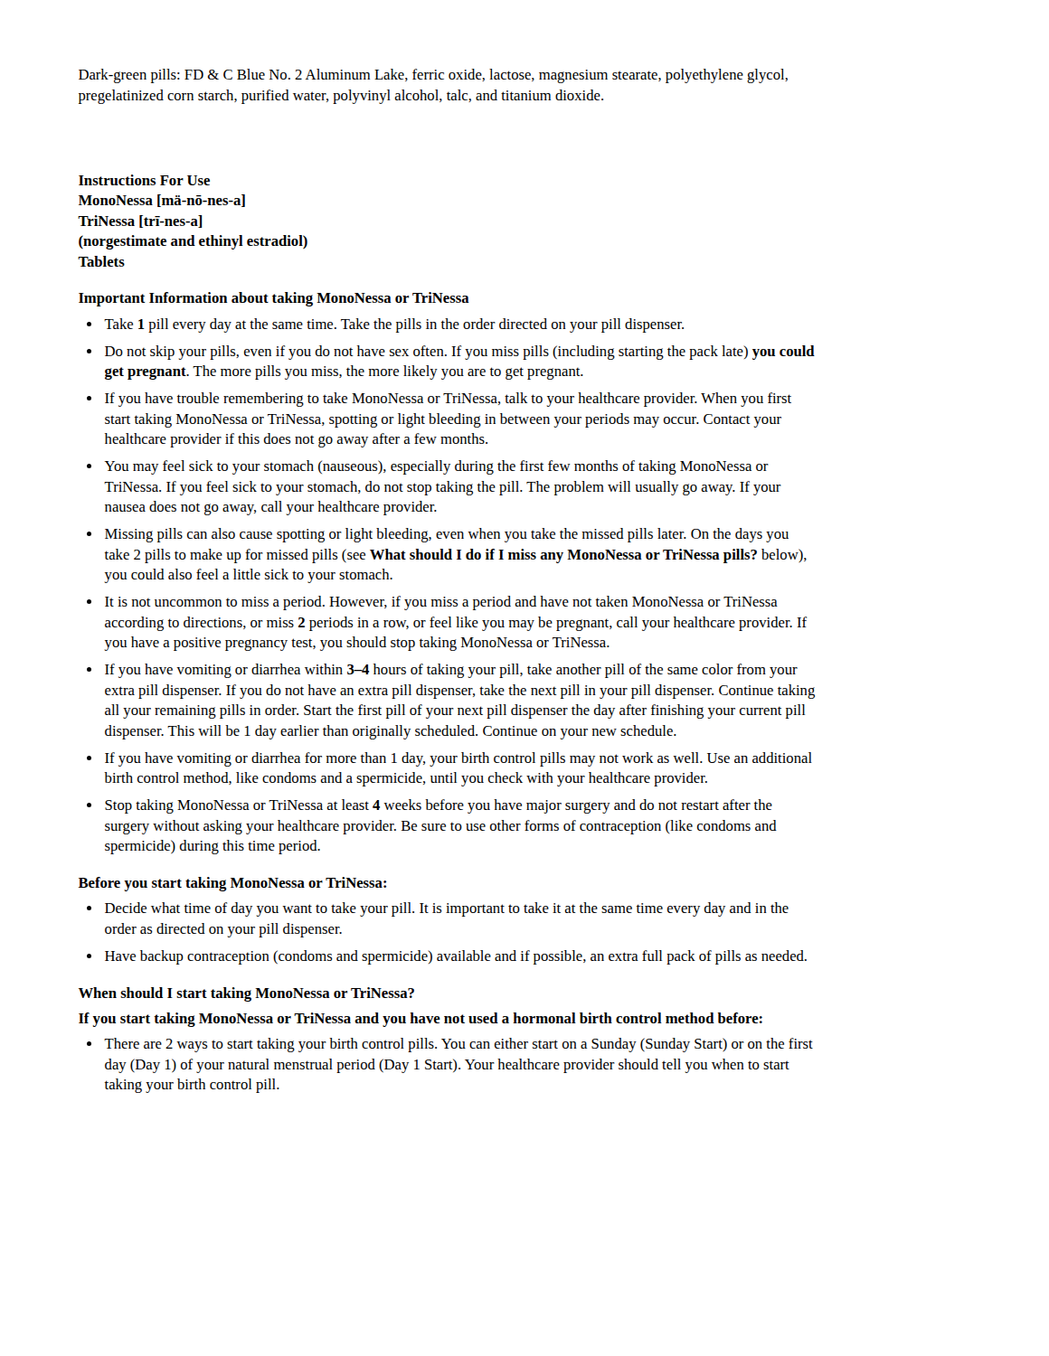Dark-green pills: FD & C Blue No. 2 Aluminum Lake, ferric oxide, lactose, magnesium stearate, polyethylene glycol, pregelatinized corn starch, purified water, polyvinyl alcohol, talc, and titanium dioxide.
Instructions For Use
MonoNessa [mä-nō-nes-a]
TriNessa [trī-nes-a]
(norgestimate and ethinyl estradiol)
Tablets
Important Information about taking MonoNessa or TriNessa
Take 1 pill every day at the same time. Take the pills in the order directed on your pill dispenser.
Do not skip your pills, even if you do not have sex often. If you miss pills (including starting the pack late) you could get pregnant. The more pills you miss, the more likely you are to get pregnant.
If you have trouble remembering to take MonoNessa or TriNessa, talk to your healthcare provider. When you first start taking MonoNessa or TriNessa, spotting or light bleeding in between your periods may occur. Contact your healthcare provider if this does not go away after a few months.
You may feel sick to your stomach (nauseous), especially during the first few months of taking MonoNessa or TriNessa. If you feel sick to your stomach, do not stop taking the pill. The problem will usually go away. If your nausea does not go away, call your healthcare provider.
Missing pills can also cause spotting or light bleeding, even when you take the missed pills later. On the days you take 2 pills to make up for missed pills (see What should I do if I miss any MonoNessa or TriNessa pills? below), you could also feel a little sick to your stomach.
It is not uncommon to miss a period. However, if you miss a period and have not taken MonoNessa or TriNessa according to directions, or miss 2 periods in a row, or feel like you may be pregnant, call your healthcare provider. If you have a positive pregnancy test, you should stop taking MonoNessa or TriNessa.
If you have vomiting or diarrhea within 3–4 hours of taking your pill, take another pill of the same color from your extra pill dispenser. If you do not have an extra pill dispenser, take the next pill in your pill dispenser. Continue taking all your remaining pills in order. Start the first pill of your next pill dispenser the day after finishing your current pill dispenser. This will be 1 day earlier than originally scheduled. Continue on your new schedule.
If you have vomiting or diarrhea for more than 1 day, your birth control pills may not work as well. Use an additional birth control method, like condoms and a spermicide, until you check with your healthcare provider.
Stop taking MonoNessa or TriNessa at least 4 weeks before you have major surgery and do not restart after the surgery without asking your healthcare provider. Be sure to use other forms of contraception (like condoms and spermicide) during this time period.
Before you start taking MonoNessa or TriNessa:
Decide what time of day you want to take your pill. It is important to take it at the same time every day and in the order as directed on your pill dispenser.
Have backup contraception (condoms and spermicide) available and if possible, an extra full pack of pills as needed.
When should I start taking MonoNessa or TriNessa?
If you start taking MonoNessa or TriNessa and you have not used a hormonal birth control method before:
There are 2 ways to start taking your birth control pills. You can either start on a Sunday (Sunday Start) or on the first day (Day 1) of your natural menstrual period (Day 1 Start). Your healthcare provider should tell you when to start taking your birth control pill.